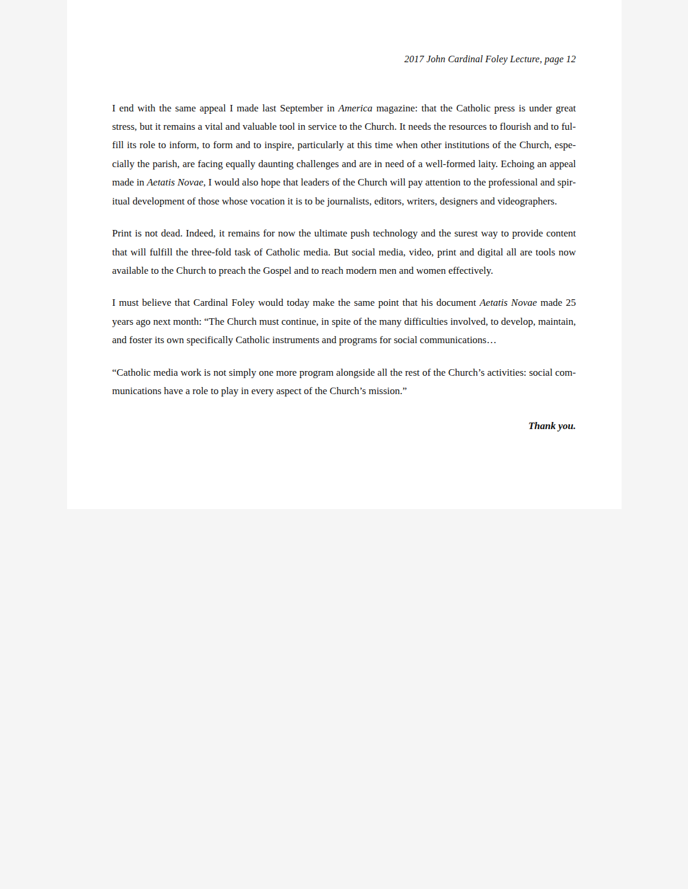2017 John Cardinal Foley Lecture, page 12
I end with the same appeal I made last September in America magazine: that the Catholic press is under great stress, but it remains a vital and valuable tool in service to the Church. It needs the resources to flourish and to fulfill its role to inform, to form and to inspire, particularly at this time when other institutions of the Church, especially the parish, are facing equally daunting challenges and are in need of a well-formed laity. Echoing an appeal made in Aetatis Novae, I would also hope that leaders of the Church will pay attention to the professional and spiritual development of those whose vocation it is to be journalists, editors, writers, designers and videographers.
Print is not dead. Indeed, it remains for now the ultimate push technology and the surest way to provide content that will fulfill the three-fold task of Catholic media. But social media, video, print and digital all are tools now available to the Church to preach the Gospel and to reach modern men and women effectively.
I must believe that Cardinal Foley would today make the same point that his document Aetatis Novae made 25 years ago next month: “The Church must continue, in spite of the many difficulties involved, to develop, maintain, and foster its own specifically Catholic instruments and programs for social communications…
“Catholic media work is not simply one more program alongside all the rest of the Church’s activities: social communications have a role to play in every aspect of the Church’s mission.”
Thank you.